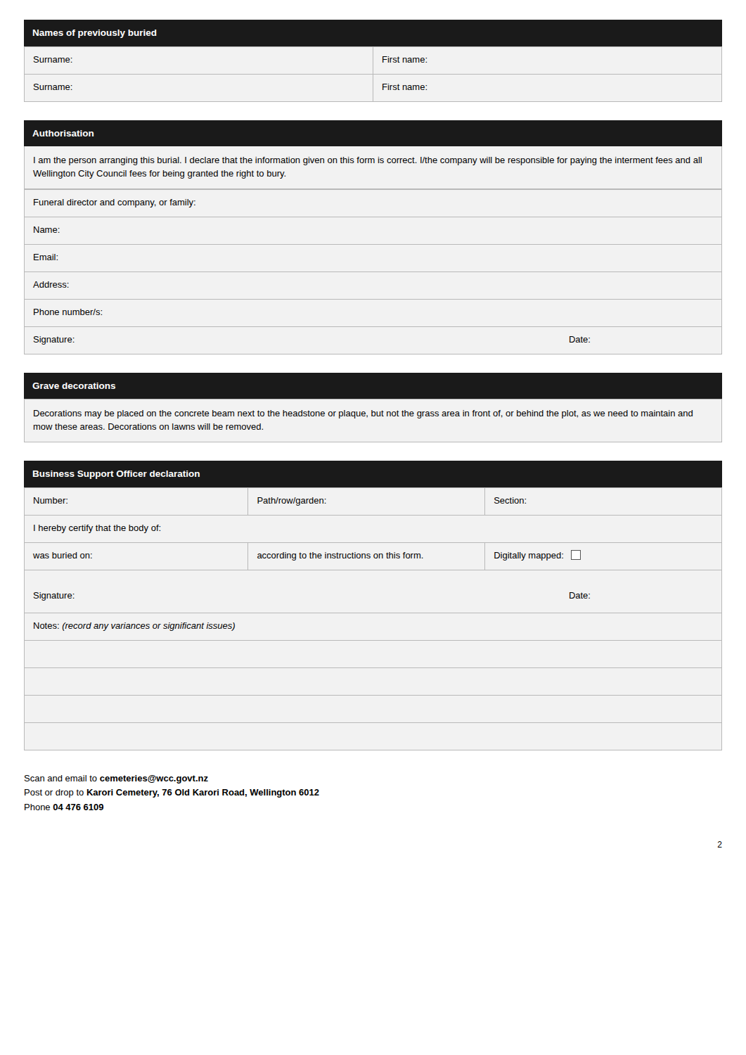Names of previously buried
| Surname: | First name: |
| Surname: | First name: |
Authorisation
I am the person arranging this burial. I declare that the information given on this form is correct. I/the company will be responsible for paying the interment fees and all Wellington City Council fees for being granted the right to bury.
| Funeral director and company, or family: |
| Name: |
| Email: |
| Address: |
| Phone number/s: |
| Signature: Date: |
Grave decorations
Decorations may be placed on the concrete beam next to the headstone or plaque, but not the grass area in front of, or behind the plot, as we need to maintain and mow these areas. Decorations on lawns will be removed.
Business Support Officer declaration
| Number: | Path/row/garden: | Section: |
| I hereby certify that the body of: |
| was buried on: | according to the instructions on this form. | Digitally mapped: |
| Signature: Date: |
| Notes: (record any variances or significant issues) |
Scan and email to cemeteries@wcc.govt.nz
Post or drop to Karori Cemetery, 76 Old Karori Road, Wellington 6012
Phone 04 476 6109
2